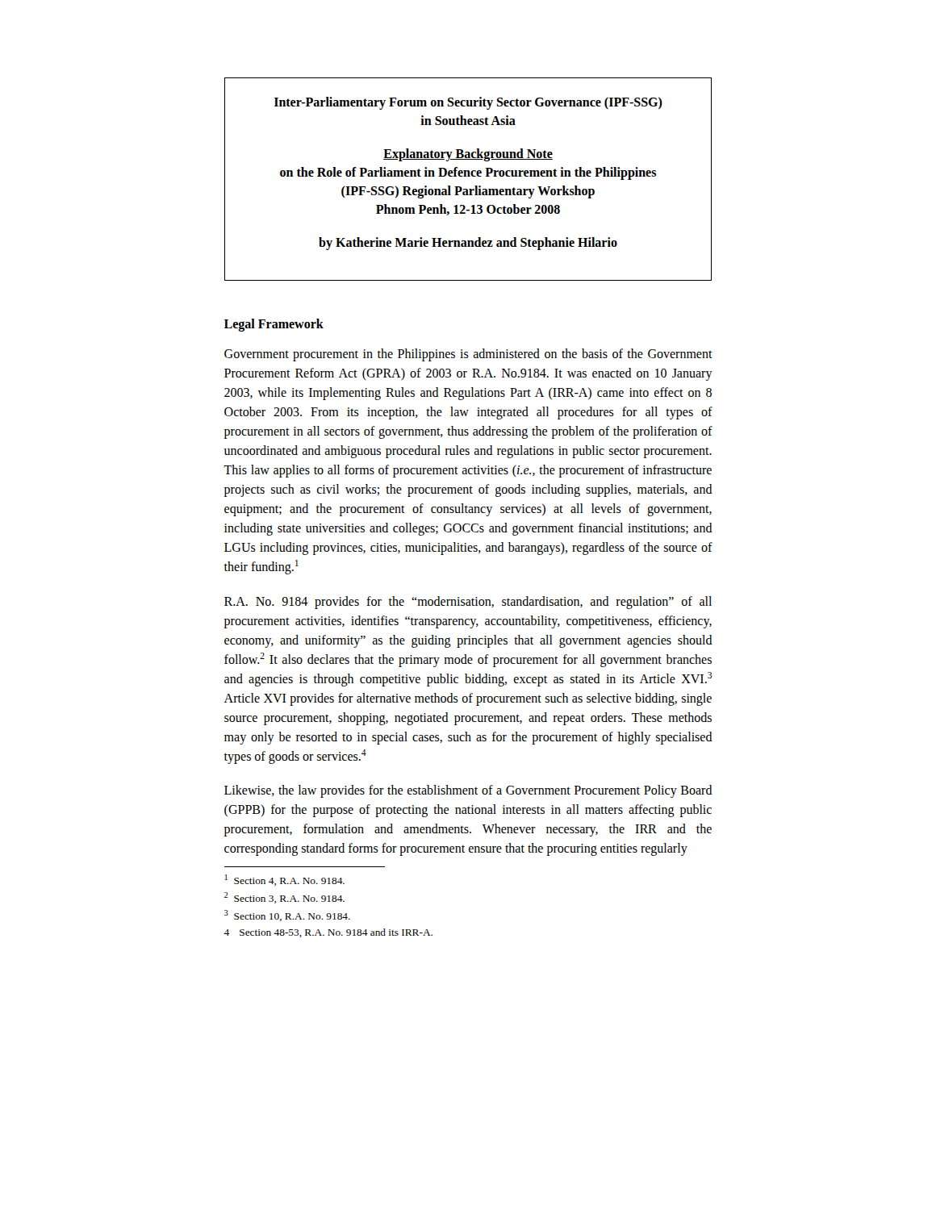Inter-Parliamentary Forum on Security Sector Governance (IPF-SSG)
in Southeast Asia
Explanatory Background Note
on the Role of Parliament in Defence Procurement in the Philippines
(IPF-SSG) Regional Parliamentary Workshop
Phnom Penh, 12-13 October 2008
by Katherine Marie Hernandez and Stephanie Hilario
Legal Framework
Government procurement in the Philippines is administered on the basis of the Government Procurement Reform Act (GPRA) of 2003 or R.A. No.9184. It was enacted on 10 January 2003, while its Implementing Rules and Regulations Part A (IRR-A) came into effect on 8 October 2003. From its inception, the law integrated all procedures for all types of procurement in all sectors of government, thus addressing the problem of the proliferation of uncoordinated and ambiguous procedural rules and regulations in public sector procurement. This law applies to all forms of procurement activities (i.e., the procurement of infrastructure projects such as civil works; the procurement of goods including supplies, materials, and equipment; and the procurement of consultancy services) at all levels of government, including state universities and colleges; GOCCs and government financial institutions; and LGUs including provinces, cities, municipalities, and barangays), regardless of the source of their funding.1
R.A. No. 9184 provides for the “modernisation, standardisation, and regulation” of all procurement activities, identifies “transparency, accountability, competitiveness, efficiency, economy, and uniformity” as the guiding principles that all government agencies should follow.2 It also declares that the primary mode of procurement for all government branches and agencies is through competitive public bidding, except as stated in its Article XVI.3 Article XVI provides for alternative methods of procurement such as selective bidding, single source procurement, shopping, negotiated procurement, and repeat orders. These methods may only be resorted to in special cases, such as for the procurement of highly specialised types of goods or services.4
Likewise, the law provides for the establishment of a Government Procurement Policy Board (GPPB) for the purpose of protecting the national interests in all matters affecting public procurement, formulation and amendments. Whenever necessary, the IRR and the corresponding standard forms for procurement ensure that the procuring entities regularly
1 Section 4, R.A. No. 9184.
2 Section 3, R.A. No. 9184.
3 Section 10, R.A. No. 9184.
4 Section 48-53, R.A. No. 9184 and its IRR-A.